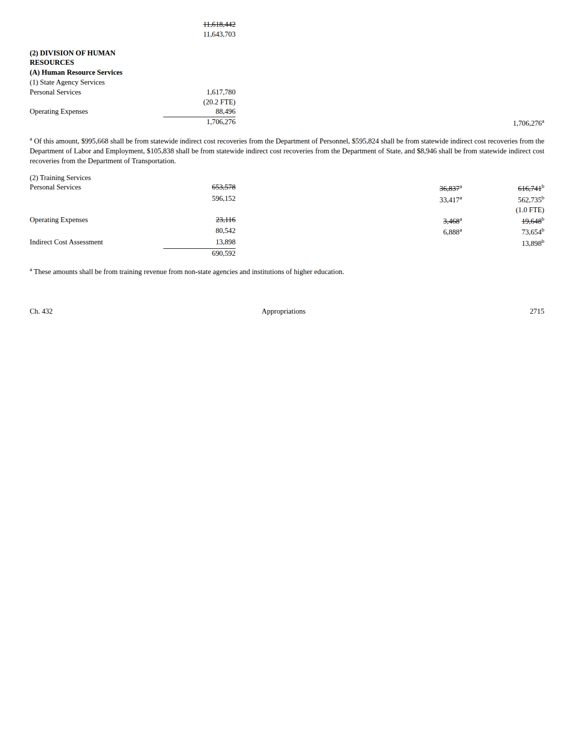| | 11,618,442 | | | | |
| | 11,643,703 | | | | |
(2) DIVISION OF HUMAN
RESOURCES
(A) Human Resource Services
(1) State Agency Services
| Personal Services | 1,617,780 | | | | |
| | (20.2 FTE) | | | | |
| Operating Expenses | 88,496 | | | | |
| | 1,706,276 | | | | 1,706,276 a |
a Of this amount, $995,668 shall be from statewide indirect cost recoveries from the Department of Personnel, $595,824 shall be from statewide indirect cost recoveries from the Department of Labor and Employment, $105,838 shall be from statewide indirect cost recoveries from the Department of State, and $8,946 shall be from statewide indirect cost recoveries from the Department of Transportation.
(2) Training Services
| Personal Services | 653,578 | | | 36,837 a | 616,741 b |
| | 596,152 | | | 33,417 a | 562,735 b |
| | | | | | (1.0 FTE) |
| Operating Expenses | 23,116 | | | 3,468 a | 19,648 b |
| | 80,542 | | | 6,888 a | 73,654 b |
| Indirect Cost Assessment | 13,898 | | | | 13,898 b |
| | 690,592 | | | | |
a These amounts shall be from training revenue from non-state agencies and institutions of higher education.
Ch. 432
Appropriations
2715